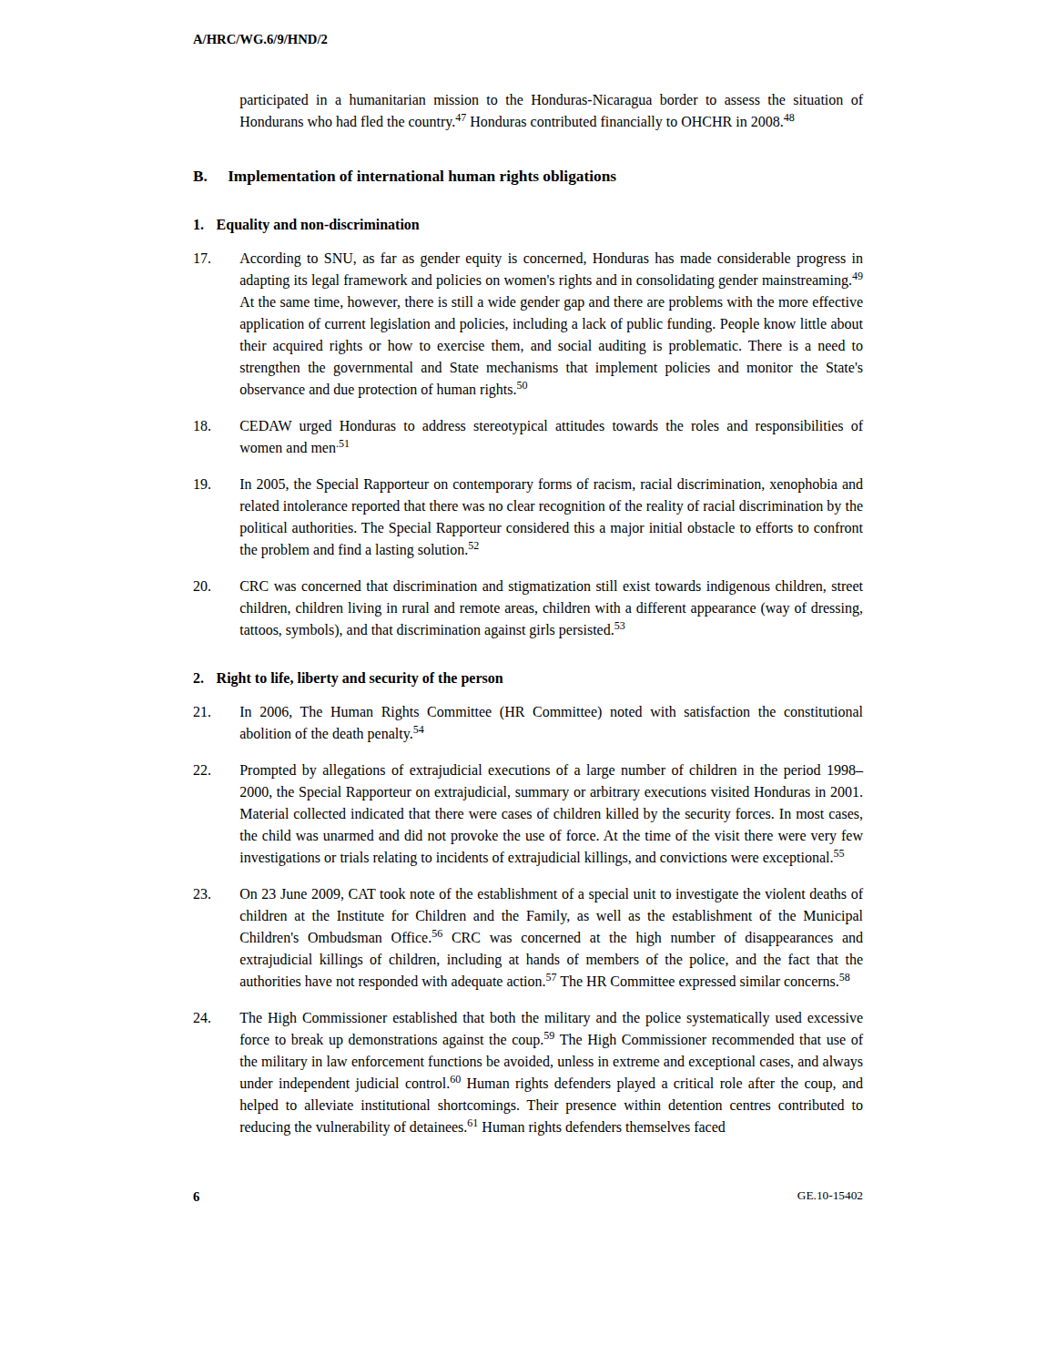A/HRC/WG.6/9/HND/2
participated in a humanitarian mission to the Honduras-Nicaragua border to assess the situation of Hondurans who had fled the country.47 Honduras contributed financially to OHCHR in 2008.48
B. Implementation of international human rights obligations
1. Equality and non-discrimination
17. According to SNU, as far as gender equity is concerned, Honduras has made considerable progress in adapting its legal framework and policies on women's rights and in consolidating gender mainstreaming.49 At the same time, however, there is still a wide gender gap and there are problems with the more effective application of current legislation and policies, including a lack of public funding. People know little about their acquired rights or how to exercise them, and social auditing is problematic. There is a need to strengthen the governmental and State mechanisms that implement policies and monitor the State's observance and due protection of human rights.50
18. CEDAW urged Honduras to address stereotypical attitudes towards the roles and responsibilities of women and men.51
19. In 2005, the Special Rapporteur on contemporary forms of racism, racial discrimination, xenophobia and related intolerance reported that there was no clear recognition of the reality of racial discrimination by the political authorities. The Special Rapporteur considered this a major initial obstacle to efforts to confront the problem and find a lasting solution.52
20. CRC was concerned that discrimination and stigmatization still exist towards indigenous children, street children, children living in rural and remote areas, children with a different appearance (way of dressing, tattoos, symbols), and that discrimination against girls persisted.53
2. Right to life, liberty and security of the person
21. In 2006, The Human Rights Committee (HR Committee) noted with satisfaction the constitutional abolition of the death penalty.54
22. Prompted by allegations of extrajudicial executions of a large number of children in the period 1998–2000, the Special Rapporteur on extrajudicial, summary or arbitrary executions visited Honduras in 2001. Material collected indicated that there were cases of children killed by the security forces. In most cases, the child was unarmed and did not provoke the use of force. At the time of the visit there were very few investigations or trials relating to incidents of extrajudicial killings, and convictions were exceptional.55
23. On 23 June 2009, CAT took note of the establishment of a special unit to investigate the violent deaths of children at the Institute for Children and the Family, as well as the establishment of the Municipal Children's Ombudsman Office.56 CRC was concerned at the high number of disappearances and extrajudicial killings of children, including at hands of members of the police, and the fact that the authorities have not responded with adequate action.57 The HR Committee expressed similar concerns.58
24. The High Commissioner established that both the military and the police systematically used excessive force to break up demonstrations against the coup.59 The High Commissioner recommended that use of the military in law enforcement functions be avoided, unless in extreme and exceptional cases, and always under independent judicial control.60 Human rights defenders played a critical role after the coup, and helped to alleviate institutional shortcomings. Their presence within detention centres contributed to reducing the vulnerability of detainees.61 Human rights defenders themselves faced
6 GE.10-15402